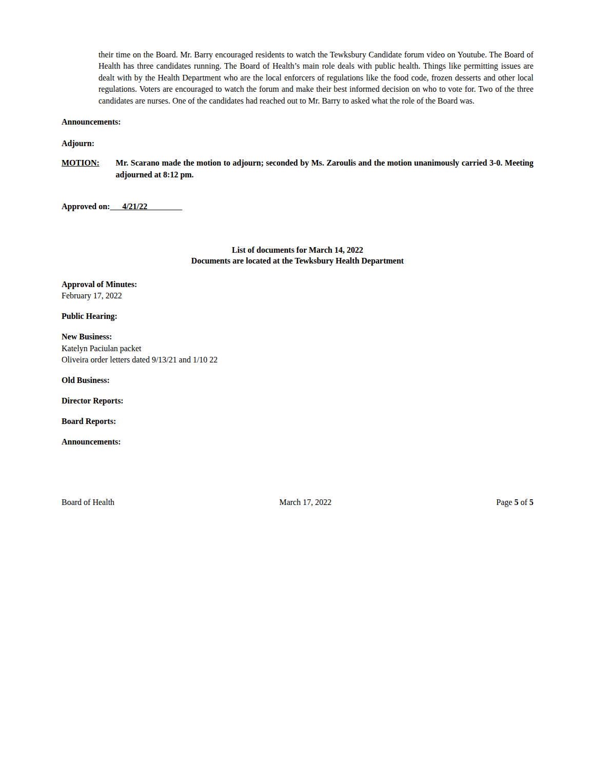their time on the Board. Mr. Barry encouraged residents to watch the Tewksbury Candidate forum video on Youtube. The Board of Health has three candidates running. The Board of Health’s main role deals with public health. Things like permitting issues are dealt with by the Health Department who are the local enforcers of regulations like the food code, frozen desserts and other local regulations. Voters are encouraged to watch the forum and make their best informed decision on who to vote for. Two of the three candidates are nurses. One of the candidates had reached out to Mr. Barry to asked what the role of the Board was.
Announcements:
Adjourn:
MOTION:
Mr. Scarano made the motion to adjourn; seconded by Ms. Zaroulis and the motion unanimously carried 3-0. Meeting adjourned at 8:12 pm.
Approved on: 4/21/22
List of documents for March 14, 2022
Documents are located at the Tewksbury Health Department
Approval of Minutes:
February 17, 2022
Public Hearing:
New Business:
Katelyn Paciulan packet
Oliveira order letters dated 9/13/21 and 1/10 22
Old Business:
Director Reports:
Board Reports:
Announcements:
Board of Health
March 17, 2022
Page 5 of 5